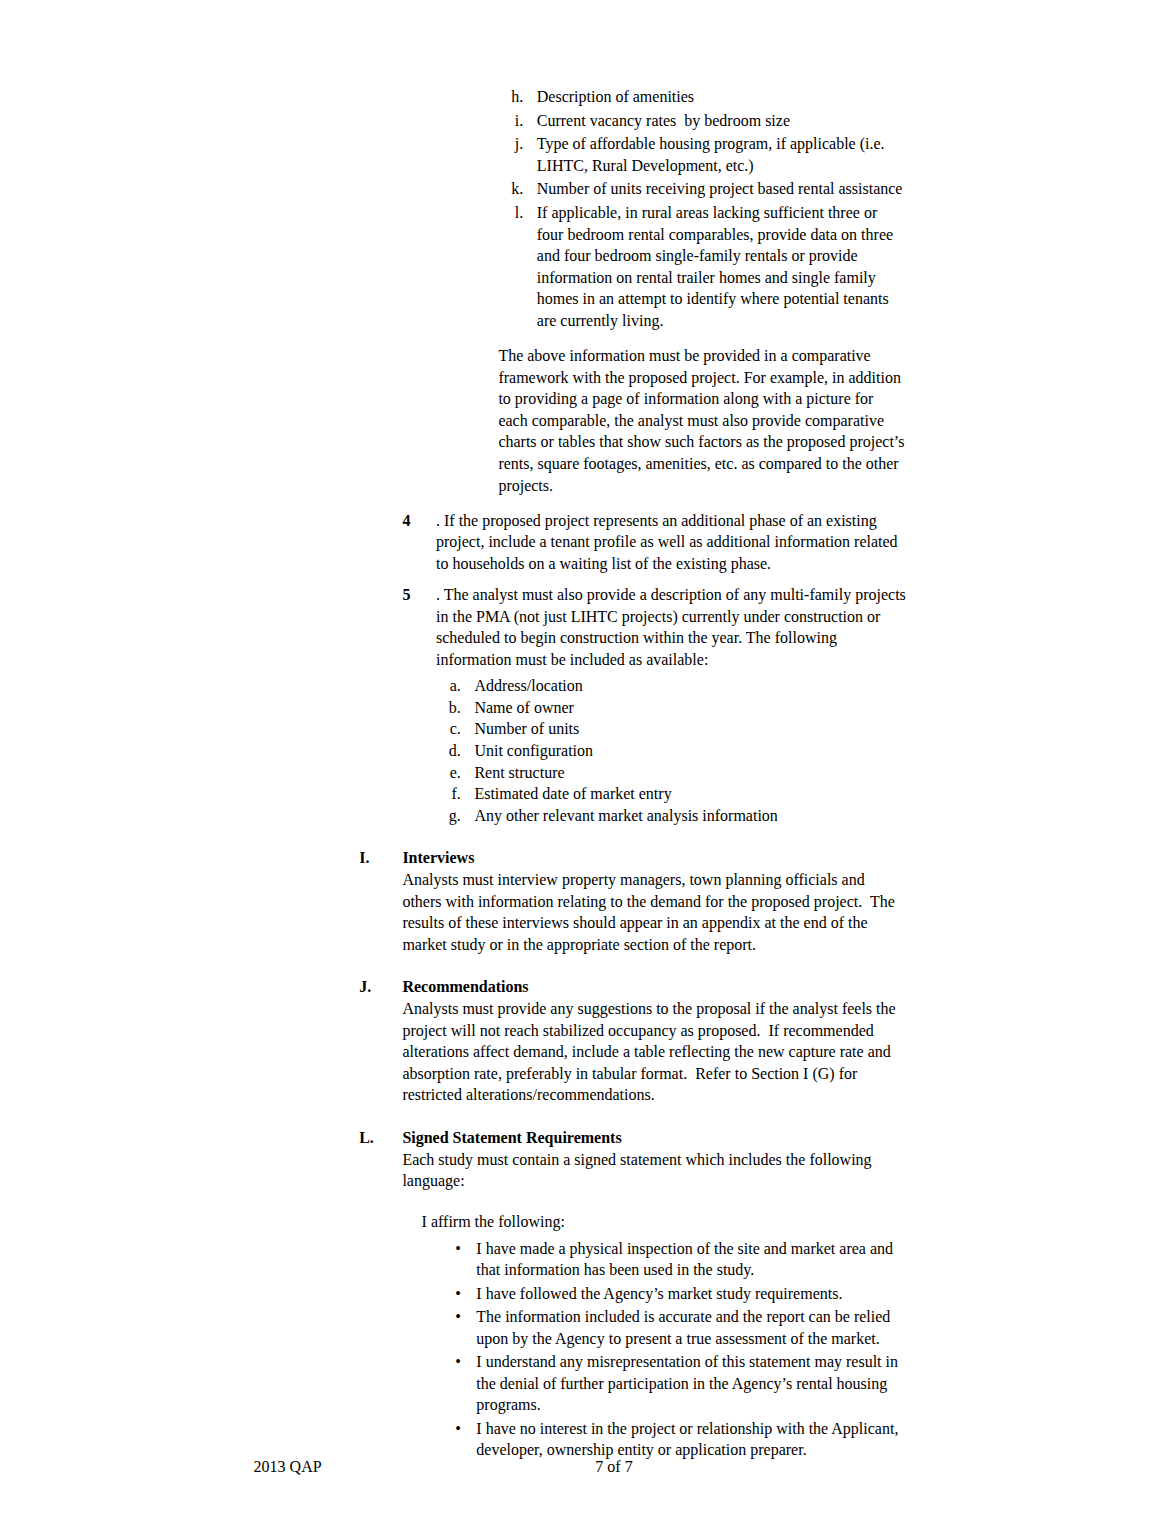Description of amenities
Current vacancy rates by bedroom size
Type of affordable housing program, if applicable (i.e. LIHTC, Rural Development, etc.)
Number of units receiving project based rental assistance
If applicable, in rural areas lacking sufficient three or four bedroom rental comparables, provide data on three and four bedroom single-family rentals or provide information on rental trailer homes and single family homes in an attempt to identify where potential tenants are currently living.
The above information must be provided in a comparative framework with the proposed project. For example, in addition to providing a page of information along with a picture for each comparable, the analyst must also provide comparative charts or tables that show such factors as the proposed project’s rents, square footages, amenities, etc. as compared to the other projects.
4. If the proposed project represents an additional phase of an existing project, include a tenant profile as well as additional information related to households on a waiting list of the existing phase.
5. The analyst must also provide a description of any multi-family projects in the PMA (not just LIHTC projects) currently under construction or scheduled to begin construction within the year. The following information must be included as available:
Address/location
Name of owner
Number of units
Unit configuration
Rent structure
Estimated date of market entry
Any other relevant market analysis information
I.
Interviews
Analysts must interview property managers, town planning officials and others with information relating to the demand for the proposed project. The results of these interviews should appear in an appendix at the end of the market study or in the appropriate section of the report.
J.
Recommendations
Analysts must provide any suggestions to the proposal if the analyst feels the project will not reach stabilized occupancy as proposed. If recommended alterations affect demand, include a table reflecting the new capture rate and absorption rate, preferably in tabular format. Refer to Section I (G) for restricted alterations/recommendations.
L.
Signed Statement Requirements
Each study must contain a signed statement which includes the following language:
I affirm the following:
I have made a physical inspection of the site and market area and that information has been used in the study.
I have followed the Agency’s market study requirements.
The information included is accurate and the report can be relied upon by the Agency to present a true assessment of the market.
I understand any misrepresentation of this statement may result in the denial of further participation in the Agency’s rental housing programs.
I have no interest in the project or relationship with the Applicant, developer, ownership entity or application preparer.
2013 QAP
7 of 7